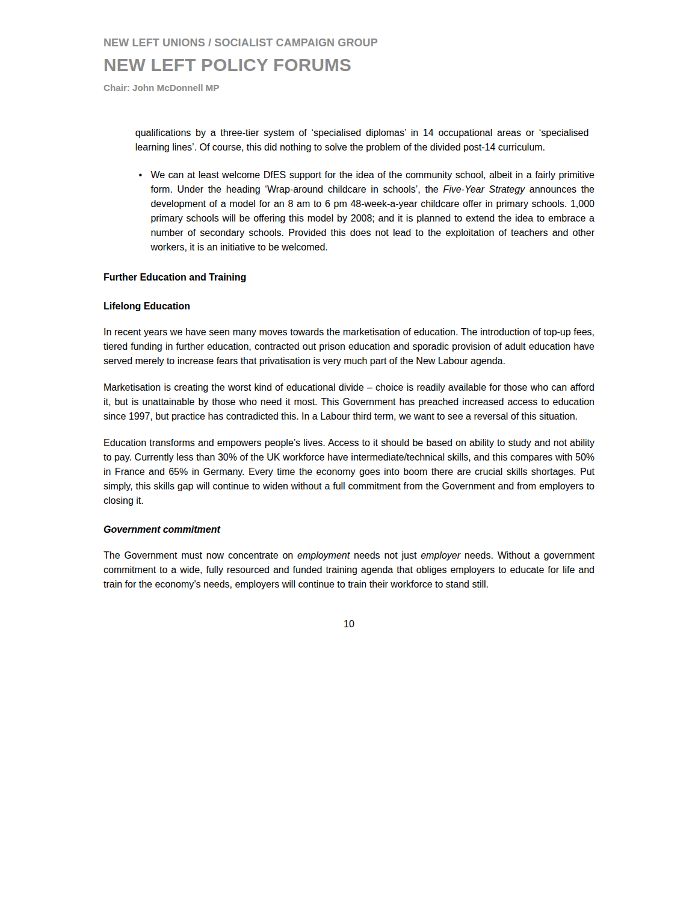NEW LEFT UNIONS / SOCIALIST CAMPAIGN GROUP
NEW LEFT POLICY FORUMS
Chair: John McDonnell MP
qualifications by a three-tier system of ‘specialised diplomas’ in 14 occupational areas or ‘specialised learning lines’. Of course, this did nothing to solve the problem of the divided post-14 curriculum.
We can at least welcome DfES support for the idea of the community school, albeit in a fairly primitive form. Under the heading ‘Wrap-around childcare in schools’, the Five-Year Strategy announces the development of a model for an 8 am to 6 pm 48-week-a-year childcare offer in primary schools. 1,000 primary schools will be offering this model by 2008; and it is planned to extend the idea to embrace a number of secondary schools. Provided this does not lead to the exploitation of teachers and other workers, it is an initiative to be welcomed.
Further Education and Training
Lifelong Education
In recent years we have seen many moves towards the marketisation of education. The introduction of top-up fees, tiered funding in further education, contracted out prison education and sporadic provision of adult education have served merely to increase fears that privatisation is very much part of the New Labour agenda.
Marketisation is creating the worst kind of educational divide – choice is readily available for those who can afford it, but is unattainable by those who need it most. This Government has preached increased access to education since 1997, but practice has contradicted this. In a Labour third term, we want to see a reversal of this situation.
Education transforms and empowers people’s lives. Access to it should be based on ability to study and not ability to pay. Currently less than 30% of the UK workforce have intermediate/technical skills, and this compares with 50% in France and 65% in Germany. Every time the economy goes into boom there are crucial skills shortages. Put simply, this skills gap will continue to widen without a full commitment from the Government and from employers to closing it.
Government commitment
The Government must now concentrate on employment needs not just employer needs. Without a government commitment to a wide, fully resourced and funded training agenda that obliges employers to educate for life and train for the economy’s needs, employers will continue to train their workforce to stand still.
10